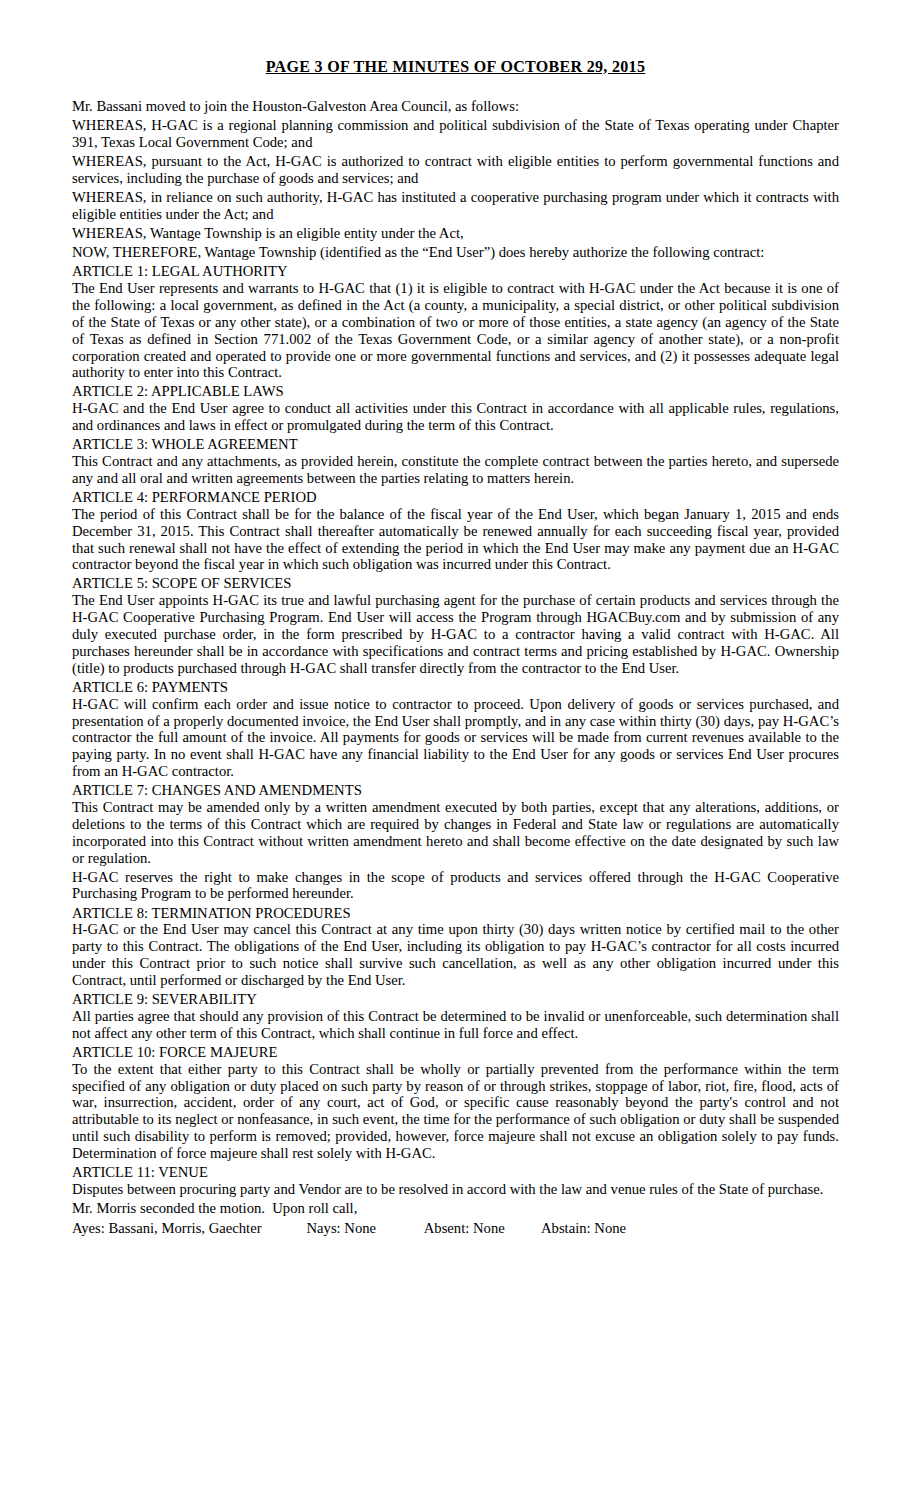PAGE 3 OF THE MINUTES OF OCTOBER 29, 2015
Mr. Bassani moved to join the Houston-Galveston Area Council, as follows:
WHEREAS, H-GAC is a regional planning commission and political subdivision of the State of Texas operating under Chapter 391, Texas Local Government Code; and
WHEREAS, pursuant to the Act, H-GAC is authorized to contract with eligible entities to perform governmental functions and services, including the purchase of goods and services; and
WHEREAS, in reliance on such authority, H-GAC has instituted a cooperative purchasing program under which it contracts with eligible entities under the Act; and
WHEREAS, Wantage Township is an eligible entity under the Act,
NOW, THEREFORE, Wantage Township (identified as the “End User”) does hereby authorize the following contract:
ARTICLE 1: LEGAL AUTHORITY
The End User represents and warrants to H-GAC that (1) it is eligible to contract with H-GAC under the Act because it is one of the following: a local government, as defined in the Act (a county, a municipality, a special district, or other political subdivision of the State of Texas or any other state), or a combination of two or more of those entities, a state agency (an agency of the State of Texas as defined in Section 771.002 of the Texas Government Code, or a similar agency of another state), or a non-profit corporation created and operated to provide one or more governmental functions and services, and (2) it possesses adequate legal authority to enter into this Contract.
ARTICLE 2: APPLICABLE LAWS
H-GAC and the End User agree to conduct all activities under this Contract in accordance with all applicable rules, regulations, and ordinances and laws in effect or promulgated during the term of this Contract.
ARTICLE 3: WHOLE AGREEMENT
This Contract and any attachments, as provided herein, constitute the complete contract between the parties hereto, and supersede any and all oral and written agreements between the parties relating to matters herein.
ARTICLE 4: PERFORMANCE PERIOD
The period of this Contract shall be for the balance of the fiscal year of the End User, which began January 1, 2015 and ends December 31, 2015. This Contract shall thereafter automatically be renewed annually for each succeeding fiscal year, provided that such renewal shall not have the effect of extending the period in which the End User may make any payment due an H-GAC contractor beyond the fiscal year in which such obligation was incurred under this Contract.
ARTICLE 5: SCOPE OF SERVICES
The End User appoints H-GAC its true and lawful purchasing agent for the purchase of certain products and services through the H-GAC Cooperative Purchasing Program. End User will access the Program through HGACBuy.com and by submission of any duly executed purchase order, in the form prescribed by H-GAC to a contractor having a valid contract with H-GAC. All purchases hereunder shall be in accordance with specifications and contract terms and pricing established by H-GAC. Ownership (title) to products purchased through H-GAC shall transfer directly from the contractor to the End User.
ARTICLE 6: PAYMENTS
H-GAC will confirm each order and issue notice to contractor to proceed. Upon delivery of goods or services purchased, and presentation of a properly documented invoice, the End User shall promptly, and in any case within thirty (30) days, pay H-GAC’s contractor the full amount of the invoice. All payments for goods or services will be made from current revenues available to the paying party. In no event shall H-GAC have any financial liability to the End User for any goods or services End User procures from an H-GAC contractor.
ARTICLE 7: CHANGES AND AMENDMENTS
This Contract may be amended only by a written amendment executed by both parties, except that any alterations, additions, or deletions to the terms of this Contract which are required by changes in Federal and State law or regulations are automatically incorporated into this Contract without written amendment hereto and shall become effective on the date designated by such law or regulation.
H-GAC reserves the right to make changes in the scope of products and services offered through the H-GAC Cooperative Purchasing Program to be performed hereunder.
ARTICLE 8: TERMINATION PROCEDURES
H-GAC or the End User may cancel this Contract at any time upon thirty (30) days written notice by certified mail to the other party to this Contract. The obligations of the End User, including its obligation to pay H-GAC’s contractor for all costs incurred under this Contract prior to such notice shall survive such cancellation, as well as any other obligation incurred under this Contract, until performed or discharged by the End User.
ARTICLE 9: SEVERABILITY
All parties agree that should any provision of this Contract be determined to be invalid or unenforceable, such determination shall not affect any other term of this Contract, which shall continue in full force and effect.
ARTICLE 10: FORCE MAJEURE
To the extent that either party to this Contract shall be wholly or partially prevented from the performance within the term specified of any obligation or duty placed on such party by reason of or through strikes, stoppage of labor, riot, fire, flood, acts of war, insurrection, accident, order of any court, act of God, or specific cause reasonably beyond the party's control and not attributable to its neglect or nonfeasance, in such event, the time for the performance of such obligation or duty shall be suspended until such disability to perform is removed; provided, however, force majeure shall not excuse an obligation solely to pay funds. Determination of force majeure shall rest solely with H-GAC.
ARTICLE 11: VENUE
Disputes between procuring party and Vendor are to be resolved in accord with the law and venue rules of the State of purchase.
Mr. Morris seconded the motion. Upon roll call,
Ayes: Bassani, Morris, Gaechter Nays: None Absent: None Abstain: None